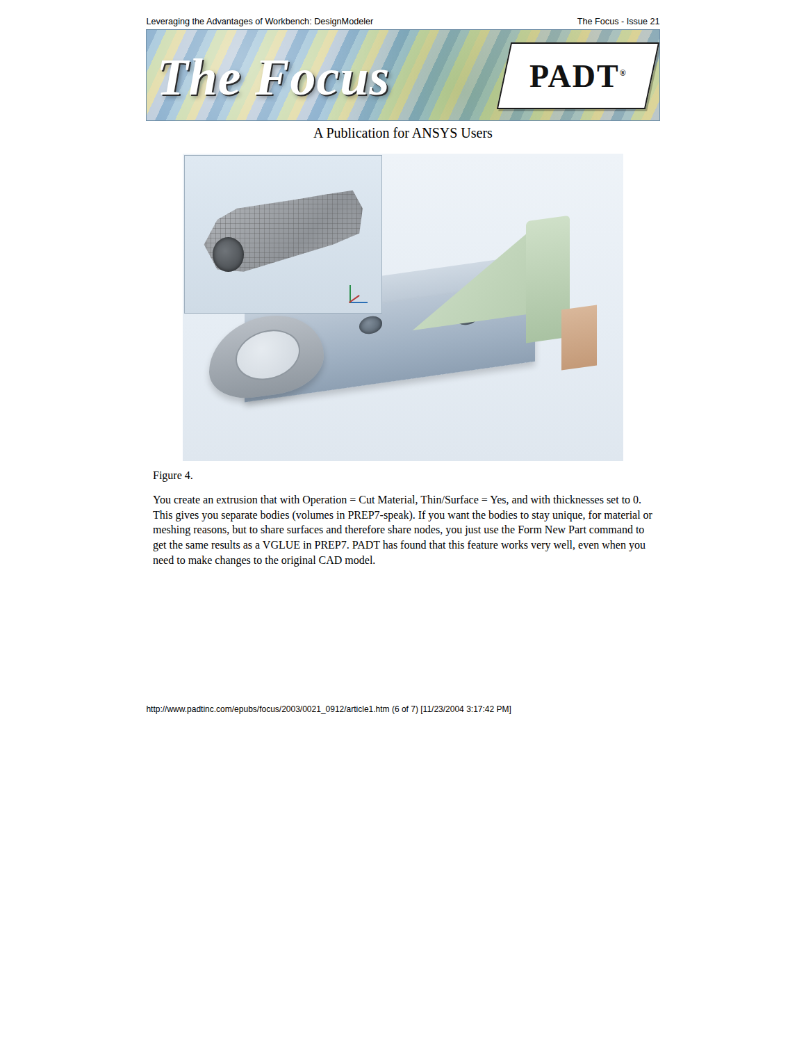Leveraging the Advantages of Workbench: DesignModeler The Focus - Issue 21
The Focus
PADT®
A Publication for ANSYS Users
Figure 4.
You create an extrusion that with Operation = Cut Material, Thin/Surface = Yes, and with thicknesses set to 0. This gives you separate bodies (volumes in PREP7-speak). If you want the bodies to stay unique, for material or meshing reasons, but to share surfaces and therefore share nodes, you just use the Form New Part command to get the same results as a VGLUE in PREP7. PADT has found that this feature works very well, even when you need to make changes to the original CAD model.
http://www.padtinc.com/epubs/focus/2003/0021_0912/article1.htm (6 of 7) [11/23/2004 3:17:42 PM]